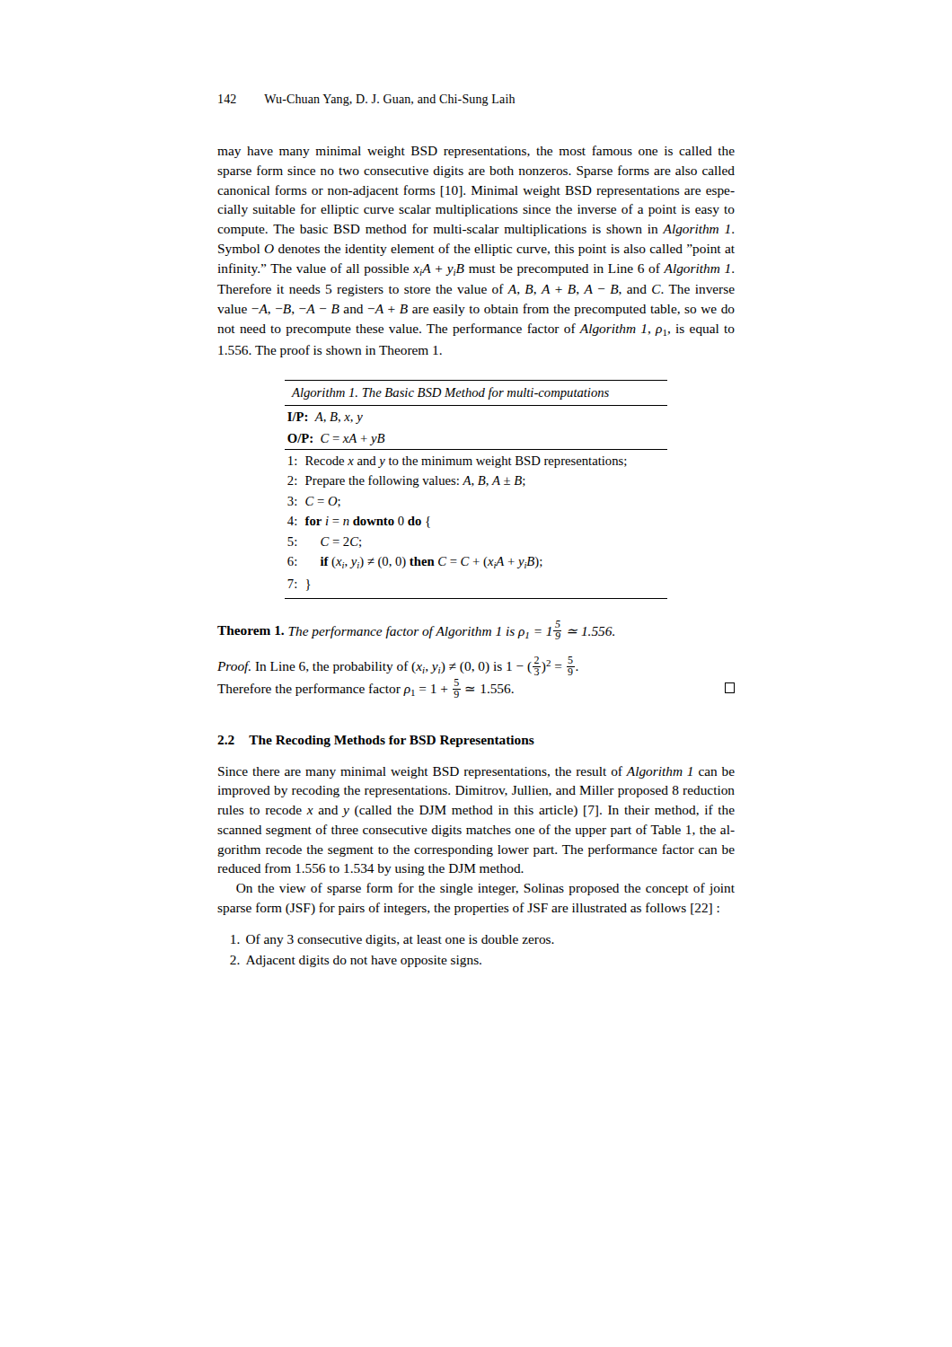142 Wu-Chuan Yang, D. J. Guan, and Chi-Sung Laih
may have many minimal weight BSD representations, the most famous one is called the sparse form since no two consecutive digits are both nonzeros. Sparse forms are also called canonical forms or non-adjacent forms [10]. Minimal weight BSD representations are especially suitable for elliptic curve scalar multiplications since the inverse of a point is easy to compute. The basic BSD method for multi-scalar multiplications is shown in Algorithm 1. Symbol O denotes the identity element of the elliptic curve, this point is also called ”point at infinity.” The value of all possible xiA + yiB must be precomputed in Line 6 of Algorithm 1. Therefore it needs 5 registers to store the value of A, B, A + B, A − B, and C. The inverse value −A, −B, −A − B and −A + B are easily to obtain from the precomputed table, so we do not need to precompute these value. The performance factor of Algorithm 1, ρ1, is equal to 1.556. The proof is shown in Theorem 1.
Algorithm 1. The Basic BSD Method for multi-computations
I/P: A, B, x, y
O/P: C = xA + yB
1: Recode x and y to the minimum weight BSD representations;
2: Prepare the following values: A, B, A ± B;
3: C = O;
4: for i = n downto 0 do {
5: C = 2C;
6: if (xi, yi) ≠ (0, 0) then C = C + (xiA + yiB);
7:}
Theorem 1. The performance factor of Algorithm 1 is ρ1 = 159 ≃ 1.556.
Proof. In Line 6, the probability of (xi, yi) ≠ (0, 0) is 1 − (23)2 = 59.
Therefore the performance factor ρ1 = 1 + 59 ≃ 1.556.
2.2 The Recoding Methods for BSD Representations
Since there are many minimal weight BSD representations, the result of Algorithm 1 can be improved by recoding the representations. Dimitrov, Jullien, and Miller proposed 8 reduction rules to recode x and y (called the DJM method in this article) [7]. In their method, if the scanned segment of three consecutive digits matches one of the upper part of Table 1, the algorithm recode the segment to the corresponding lower part. The performance factor can be reduced from 1.556 to 1.534 by using the DJM method.
On the view of sparse form for the single integer, Solinas proposed the concept of joint sparse form (JSF) for pairs of integers, the properties of JSF are illustrated as follows [22] :
Of any 3 consecutive digits, at least one is double zeros.
Adjacent digits do not have opposite signs.